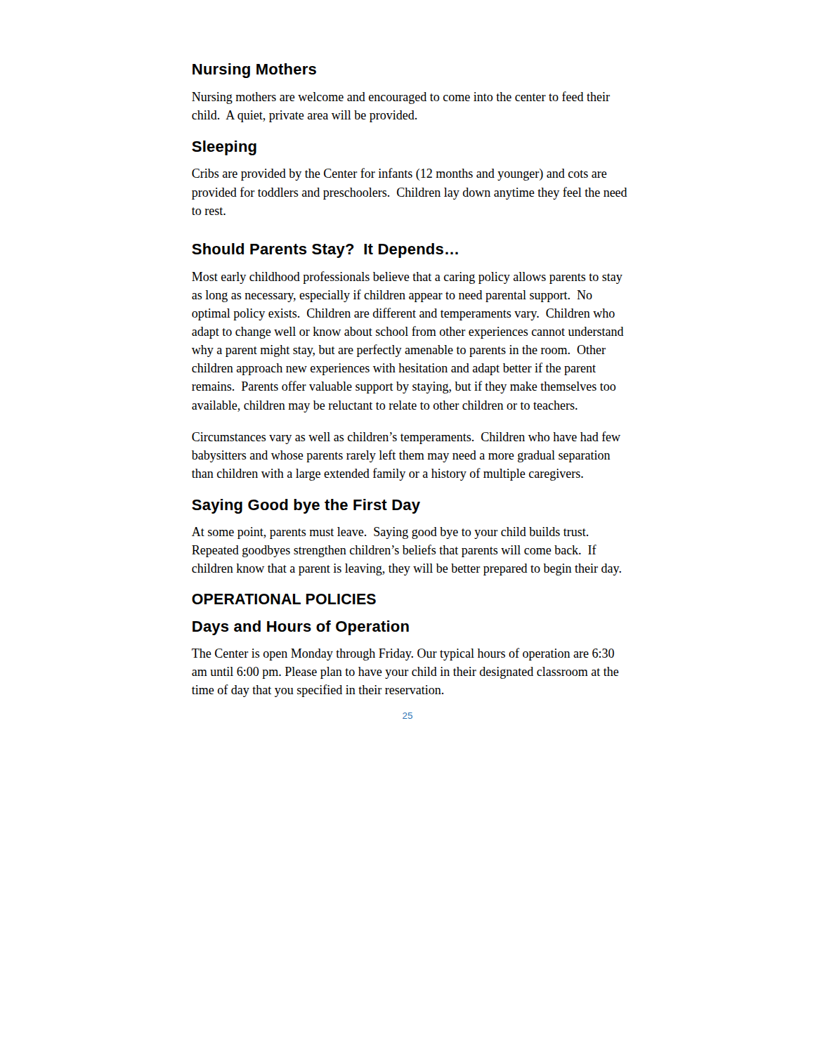Nursing Mothers
Nursing mothers are welcome and encouraged to come into the center to feed their child. A quiet, private area will be provided.
Sleeping
Cribs are provided by the Center for infants (12 months and younger) and cots are provided for toddlers and preschoolers. Children lay down anytime they feel the need to rest.
Should Parents Stay? It Depends…
Most early childhood professionals believe that a caring policy allows parents to stay as long as necessary, especially if children appear to need parental support. No optimal policy exists. Children are different and temperaments vary. Children who adapt to change well or know about school from other experiences cannot understand why a parent might stay, but are perfectly amenable to parents in the room. Other children approach new experiences with hesitation and adapt better if the parent remains. Parents offer valuable support by staying, but if they make themselves too available, children may be reluctant to relate to other children or to teachers.
Circumstances vary as well as children’s temperaments. Children who have had few babysitters and whose parents rarely left them may need a more gradual separation than children with a large extended family or a history of multiple caregivers.
Saying Good bye the First Day
At some point, parents must leave. Saying good bye to your child builds trust. Repeated goodbyes strengthen children’s beliefs that parents will come back. If children know that a parent is leaving, they will be better prepared to begin their day.
OPERATIONAL POLICIES
Days and Hours of Operation
The Center is open Monday through Friday. Our typical hours of operation are 6:30 am until 6:00 pm. Please plan to have your child in their designated classroom at the time of day that you specified in their reservation.
25